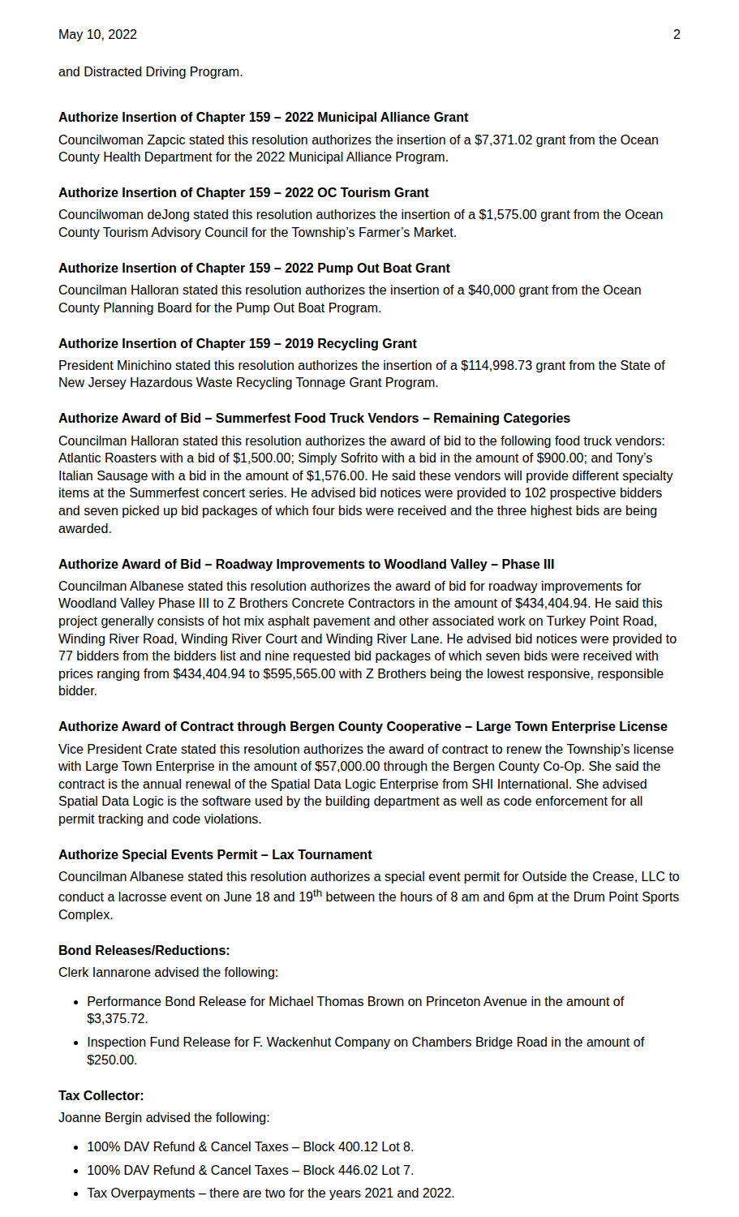May 10, 2022 2
and Distracted Driving Program.
Authorize Insertion of Chapter 159 – 2022 Municipal Alliance Grant
Councilwoman Zapcic stated this resolution authorizes the insertion of a $7,371.02 grant from the Ocean County Health Department for the 2022 Municipal Alliance Program.
Authorize Insertion of Chapter 159 – 2022 OC Tourism Grant
Councilwoman deJong stated this resolution authorizes the insertion of a $1,575.00 grant from the Ocean County Tourism Advisory Council for the Township’s Farmer’s Market.
Authorize Insertion of Chapter 159 – 2022 Pump Out Boat Grant
Councilman Halloran stated this resolution authorizes the insertion of a $40,000 grant from the Ocean County Planning Board for the Pump Out Boat Program.
Authorize Insertion of Chapter 159 – 2019 Recycling Grant
President Minichino stated this resolution authorizes the insertion of a $114,998.73 grant from the State of New Jersey Hazardous Waste Recycling Tonnage Grant Program.
Authorize Award of Bid – Summerfest Food Truck Vendors – Remaining Categories
Councilman Halloran stated this resolution authorizes the award of bid to the following food truck vendors: Atlantic Roasters with a bid of $1,500.00; Simply Sofrito with a bid in the amount of $900.00; and Tony’s Italian Sausage with a bid in the amount of $1,576.00. He said these vendors will provide different specialty items at the Summerfest concert series. He advised bid notices were provided to 102 prospective bidders and seven picked up bid packages of which four bids were received and the three highest bids are being awarded.
Authorize Award of Bid – Roadway Improvements to Woodland Valley – Phase III
Councilman Albanese stated this resolution authorizes the award of bid for roadway improvements for Woodland Valley Phase III to Z Brothers Concrete Contractors in the amount of $434,404.94. He said this project generally consists of hot mix asphalt pavement and other associated work on Turkey Point Road, Winding River Road, Winding River Court and Winding River Lane. He advised bid notices were provided to 77 bidders from the bidders list and nine requested bid packages of which seven bids were received with prices ranging from $434,404.94 to $595,565.00 with Z Brothers being the lowest responsive, responsible bidder.
Authorize Award of Contract through Bergen County Cooperative – Large Town Enterprise License
Vice President Crate stated this resolution authorizes the award of contract to renew the Township’s license with Large Town Enterprise in the amount of $57,000.00 through the Bergen County Co-Op. She said the contract is the annual renewal of the Spatial Data Logic Enterprise from SHI International. She advised Spatial Data Logic is the software used by the building department as well as code enforcement for all permit tracking and code violations.
Authorize Special Events Permit – Lax Tournament
Councilman Albanese stated this resolution authorizes a special event permit for Outside the Crease, LLC to conduct a lacrosse event on June 18 and 19th between the hours of 8 am and 6pm at the Drum Point Sports Complex.
Bond Releases/Reductions:
Clerk Iannarone advised the following:
Performance Bond Release for Michael Thomas Brown on Princeton Avenue in the amount of $3,375.72.
Inspection Fund Release for F. Wackenhut Company on Chambers Bridge Road in the amount of $250.00.
Tax Collector:
Joanne Bergin advised the following:
100% DAV Refund & Cancel Taxes – Block 400.12 Lot 8.
100% DAV Refund & Cancel Taxes – Block 446.02 Lot 7.
Tax Overpayments – there are two for the years 2021 and 2022.